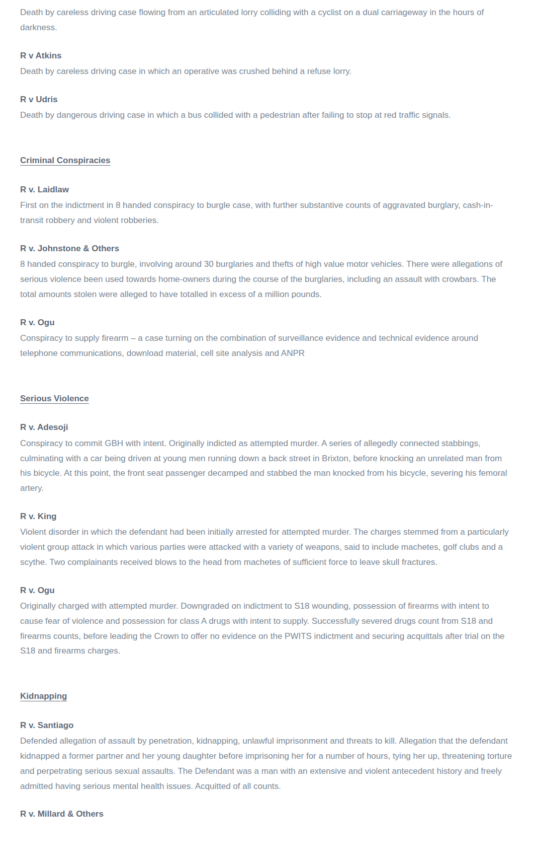Death by careless driving case flowing from an articulated lorry colliding with a cyclist on a dual carriageway in the hours of darkness.
R v Atkins
Death by careless driving case in which an operative was crushed behind a refuse lorry.
R v Udris
Death by dangerous driving case in which a bus collided with a pedestrian after failing to stop at red traffic signals.
Criminal Conspiracies
R v. Laidlaw
First on the indictment in 8 handed conspiracy to burgle case, with further substantive counts of aggravated burglary, cash-in-transit robbery and violent robberies.
R v. Johnstone & Others
8 handed conspiracy to burgle, involving around 30 burglaries and thefts of high value motor vehicles. There were allegations of serious violence been used towards home-owners during the course of the burglaries, including an assault with crowbars. The total amounts stolen were alleged to have totalled in excess of a million pounds.
R v. Ogu
Conspiracy to supply firearm – a case turning on the combination of surveillance evidence and technical evidence around telephone communications, download material, cell site analysis and ANPR
Serious Violence
R v. Adesoji
Conspiracy to commit GBH with intent. Originally indicted as attempted murder. A series of allegedly connected stabbings, culminating with a car being driven at young men running down a back street in Brixton, before knocking an unrelated man from his bicycle. At this point, the front seat passenger decamped and stabbed the man knocked from his bicycle, severing his femoral artery.
R v. King
Violent disorder in which the defendant had been initially arrested for attempted murder. The charges stemmed from a particularly violent group attack in which various parties were attacked with a variety of weapons, said to include machetes, golf clubs and a scythe. Two complainants received blows to the head from machetes of sufficient force to leave skull fractures.
R v. Ogu
Originally charged with attempted murder. Downgraded on indictment to S18 wounding, possession of firearms with intent to cause fear of violence and possession for class A drugs with intent to supply. Successfully severed drugs count from S18 and firearms counts, before leading the Crown to offer no evidence on the PWITS indictment and securing acquittals after trial on the S18 and firearms charges.
Kidnapping
R v. Santiago
Defended allegation of assault by penetration, kidnapping, unlawful imprisonment and threats to kill. Allegation that the defendant kidnapped a former partner and her young daughter before imprisoning her for a number of hours, tying her up, threatening torture and perpetrating serious sexual assaults. The Defendant was a man with an extensive and violent antecedent history and freely admitted having serious mental health issues. Acquitted of all counts.
R v. Millard & Others